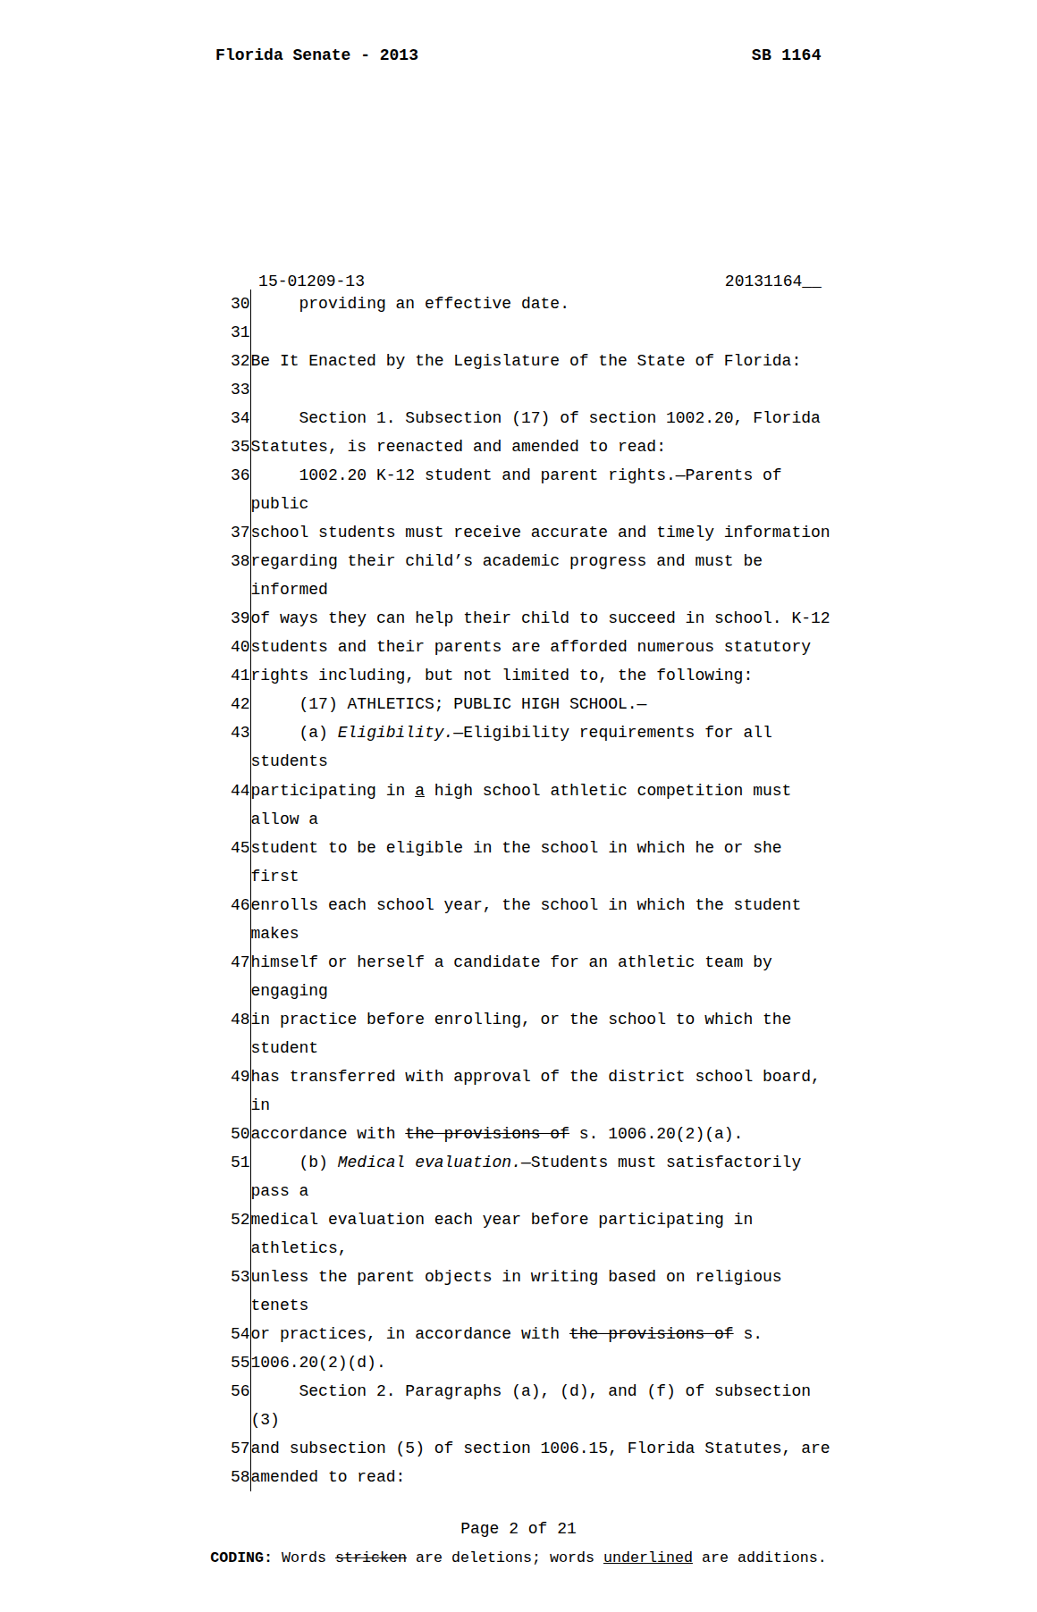Florida Senate - 2013
SB 1164
15-01209-13
20131164__
| 30 | providing an effective date. |
| 31 | |
| 32 | Be It Enacted by the Legislature of the State of Florida: |
| 33 | |
| 34 | Section 1. Subsection (17) of section 1002.20, Florida |
| 35 | Statutes, is reenacted and amended to read: |
| 36 | 1002.20 K-12 student and parent rights.—Parents of public |
| 37 | school students must receive accurate and timely information |
| 38 | regarding their child’s academic progress and must be informed |
| 39 | of ways they can help their child to succeed in school. K-12 |
| 40 | students and their parents are afforded numerous statutory |
| 41 | rights including, but not limited to, the following: |
| 42 | (17) ATHLETICS; PUBLIC HIGH SCHOOL.— |
| 43 | (a) Eligibility. —Eligibility requirements for all students |
| 44 | participating in a high school athletic competition must allow a |
| 45 | student to be eligible in the school in which he or she first |
| 46 | enrolls each school year, the school in which the student makes |
| 47 | himself or herself a candidate for an athletic team by engaging |
| 48 | in practice before enrolling, or the school to which the student |
| 49 | has transferred with approval of the district school board, in |
| 50 | accordance with the provisions of s. 1006.20(2)(a). |
| 51 | (b) Medical evaluation. —Students must satisfactorily pass a |
| 52 | medical evaluation each year before participating in athletics, |
| 53 | unless the parent objects in writing based on religious tenets |
| 54 | or practices, in accordance with the provisions of s. |
| 55 | 1006.20(2)(d). |
| 56 | Section 2. Paragraphs (a), (d), and (f) of subsection (3) |
| 57 | and subsection (5) of section 1006.15, Florida Statutes, are |
| 58 | amended to read: |
Page 2 of 21
CODING: Words stricken are deletions; words underlined are additions.